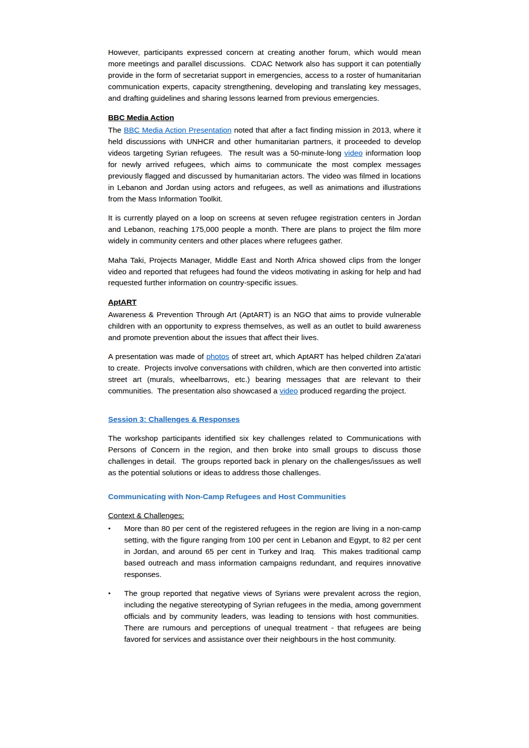However, participants expressed concern at creating another forum, which would mean more meetings and parallel discussions. CDAC Network also has support it can potentially provide in the form of secretariat support in emergencies, access to a roster of humanitarian communication experts, capacity strengthening, developing and translating key messages, and drafting guidelines and sharing lessons learned from previous emergencies.
BBC Media Action
The BBC Media Action Presentation noted that after a fact finding mission in 2013, where it held discussions with UNHCR and other humanitarian partners, it proceeded to develop videos targeting Syrian refugees. The result was a 50-minute-long video information loop for newly arrived refugees, which aims to communicate the most complex messages previously flagged and discussed by humanitarian actors. The video was filmed in locations in Lebanon and Jordan using actors and refugees, as well as animations and illustrations from the Mass Information Toolkit.
It is currently played on a loop on screens at seven refugee registration centers in Jordan and Lebanon, reaching 175,000 people a month. There are plans to project the film more widely in community centers and other places where refugees gather.
Maha Taki, Projects Manager, Middle East and North Africa showed clips from the longer video and reported that refugees had found the videos motivating in asking for help and had requested further information on country-specific issues.
AptART
Awareness & Prevention Through Art (AptART) is an NGO that aims to provide vulnerable children with an opportunity to express themselves, as well as an outlet to build awareness and promote prevention about the issues that affect their lives.
A presentation was made of photos of street art, which AptART has helped children Za'atari to create. Projects involve conversations with children, which are then converted into artistic street art (murals, wheelbarrows, etc.) bearing messages that are relevant to their communities. The presentation also showcased a video produced regarding the project.
Session 3: Challenges & Responses
The workshop participants identified six key challenges related to Communications with Persons of Concern in the region, and then broke into small groups to discuss those challenges in detail. The groups reported back in plenary on the challenges/issues as well as the potential solutions or ideas to address those challenges.
Communicating with Non-Camp Refugees and Host Communities
Context & Challenges:
•
More than 80 per cent of the registered refugees in the region are living in a non-camp setting, with the figure ranging from 100 per cent in Lebanon and Egypt, to 82 per cent in Jordan, and around 65 per cent in Turkey and Iraq. This makes traditional camp based outreach and mass information campaigns redundant, and requires innovative responses.
•
The group reported that negative views of Syrians were prevalent across the region, including the negative stereotyping of Syrian refugees in the media, among government officials and by community leaders, was leading to tensions with host communities. There are rumours and perceptions of unequal treatment - that refugees are being favored for services and assistance over their neighbours in the host community.